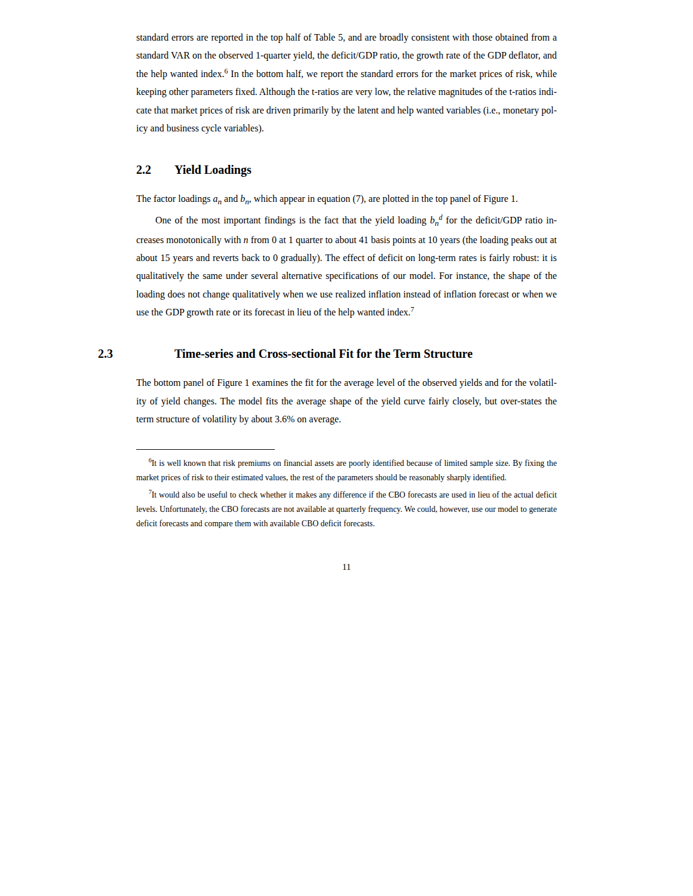standard errors are reported in the top half of Table 5, and are broadly consistent with those obtained from a standard VAR on the observed 1-quarter yield, the deficit/GDP ratio, the growth rate of the GDP deflator, and the help wanted index.6 In the bottom half, we report the standard errors for the market prices of risk, while keeping other parameters fixed. Although the t-ratios are very low, the relative magnitudes of the t-ratios indicate that market prices of risk are driven primarily by the latent and help wanted variables (i.e., monetary policy and business cycle variables).
2.2 Yield Loadings
The factor loadings an and bn, which appear in equation (7), are plotted in the top panel of Figure 1.
One of the most important findings is the fact that the yield loading bnd for the deficit/GDP ratio increases monotonically with n from 0 at 1 quarter to about 41 basis points at 10 years (the loading peaks out at about 15 years and reverts back to 0 gradually). The effect of deficit on long-term rates is fairly robust: it is qualitatively the same under several alternative specifications of our model. For instance, the shape of the loading does not change qualitatively when we use realized inflation instead of inflation forecast or when we use the GDP growth rate or its forecast in lieu of the help wanted index.7
2.3 Time-series and Cross-sectional Fit for the Term Structure
The bottom panel of Figure 1 examines the fit for the average level of the observed yields and for the volatility of yield changes. The model fits the average shape of the yield curve fairly closely, but over-states the term structure of volatility by about 3.6% on average.
6It is well known that risk premiums on financial assets are poorly identified because of limited sample size. By fixing the market prices of risk to their estimated values, the rest of the parameters should be reasonably sharply identified.
7It would also be useful to check whether it makes any difference if the CBO forecasts are used in lieu of the actual deficit levels. Unfortunately, the CBO forecasts are not available at quarterly frequency. We could, however, use our model to generate deficit forecasts and compare them with available CBO deficit forecasts.
11